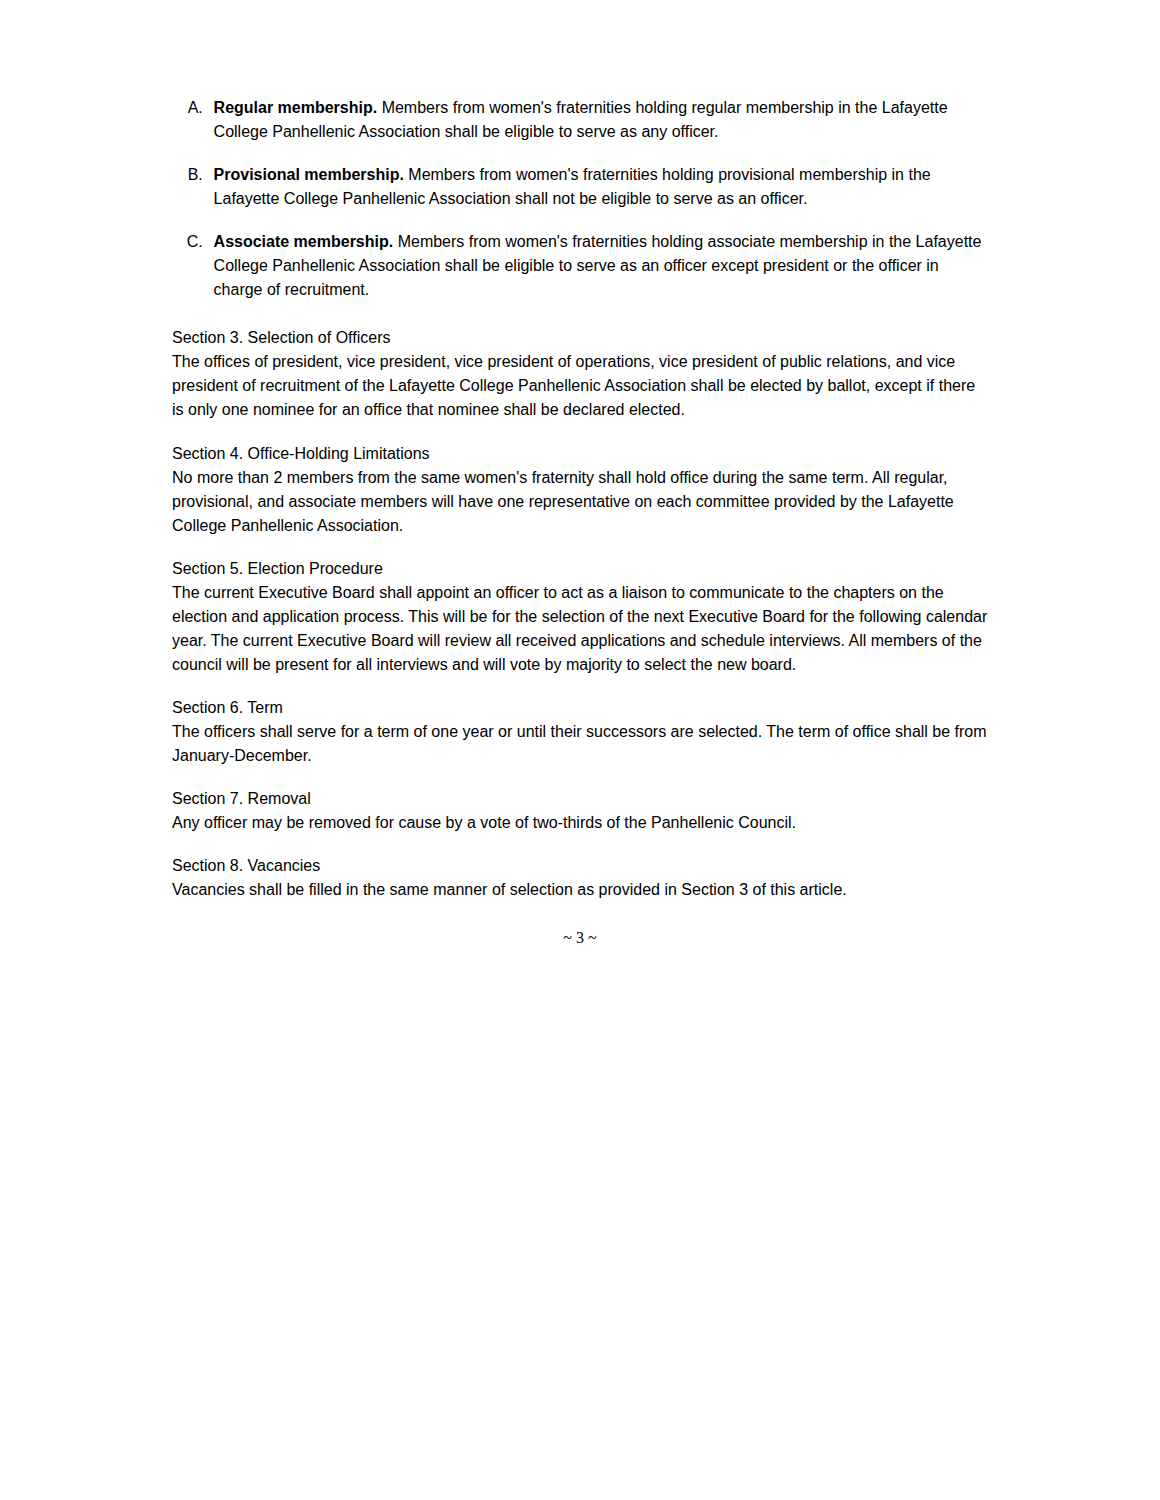Regular membership. Members from women's fraternities holding regular membership in the Lafayette College Panhellenic Association shall be eligible to serve as any officer.
Provisional membership. Members from women's fraternities holding provisional membership in the Lafayette College Panhellenic Association shall not be eligible to serve as an officer.
Associate membership. Members from women's fraternities holding associate membership in the Lafayette College Panhellenic Association shall be eligible to serve as an officer except president or the officer in charge of recruitment.
Section 3. Selection of Officers
The offices of president, vice president, vice president of operations, vice president of public relations, and vice president of recruitment of the Lafayette College Panhellenic Association shall be elected by ballot, except if there is only one nominee for an office that nominee shall be declared elected.
Section 4. Office-Holding Limitations
No more than 2 members from the same women's fraternity shall hold office during the same term. All regular, provisional, and associate members will have one representative on each committee provided by the Lafayette College Panhellenic Association.
Section 5. Election Procedure
The current Executive Board shall appoint an officer to act as a liaison to communicate to the chapters on the election and application process. This will be for the selection of the next Executive Board for the following calendar year. The current Executive Board will review all received applications and schedule interviews. All members of the council will be present for all interviews and will vote by majority to select the new board.
Section 6. Term
The officers shall serve for a term of one year or until their successors are selected. The term of office shall be from January-December.
Section 7. Removal
Any officer may be removed for cause by a vote of two-thirds of the Panhellenic Council.
Section 8. Vacancies
Vacancies shall be filled in the same manner of selection as provided in Section 3 of this article.
~ 3 ~